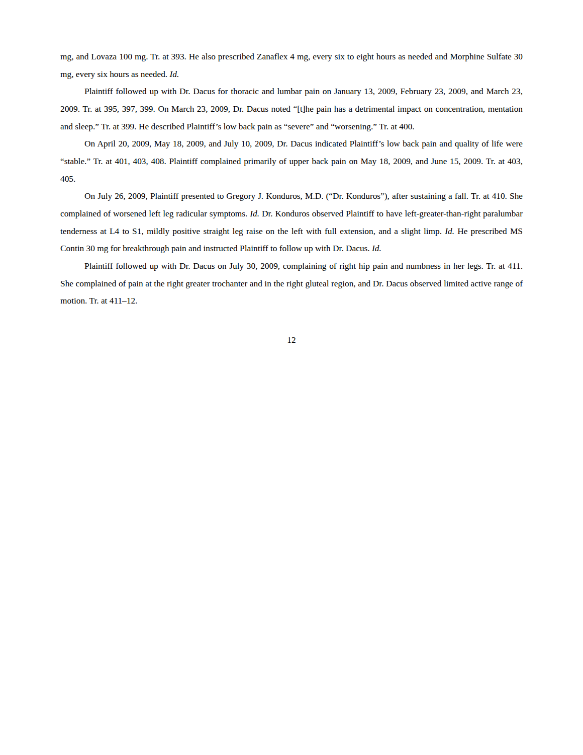mg, and Lovaza 100 mg. Tr. at 393. He also prescribed Zanaflex 4 mg, every six to eight hours as needed and Morphine Sulfate 30 mg, every six hours as needed. Id.
Plaintiff followed up with Dr. Dacus for thoracic and lumbar pain on January 13, 2009, February 23, 2009, and March 23, 2009. Tr. at 395, 397, 399. On March 23, 2009, Dr. Dacus noted “[t]he pain has a detrimental impact on concentration, mentation and sleep.” Tr. at 399. He described Plaintiff’s low back pain as “severe” and “worsening.” Tr. at 400.
On April 20, 2009, May 18, 2009, and July 10, 2009, Dr. Dacus indicated Plaintiff’s low back pain and quality of life were “stable.” Tr. at 401, 403, 408. Plaintiff complained primarily of upper back pain on May 18, 2009, and June 15, 2009. Tr. at 403, 405.
On July 26, 2009, Plaintiff presented to Gregory J. Konduros, M.D. (“Dr. Konduros”), after sustaining a fall. Tr. at 410. She complained of worsened left leg radicular symptoms. Id. Dr. Konduros observed Plaintiff to have left-greater-than-right paralumbar tenderness at L4 to S1, mildly positive straight leg raise on the left with full extension, and a slight limp. Id. He prescribed MS Contin 30 mg for breakthrough pain and instructed Plaintiff to follow up with Dr. Dacus. Id.
Plaintiff followed up with Dr. Dacus on July 30, 2009, complaining of right hip pain and numbness in her legs. Tr. at 411. She complained of pain at the right greater trochanter and in the right gluteal region, and Dr. Dacus observed limited active range of motion. Tr. at 411–12.
12